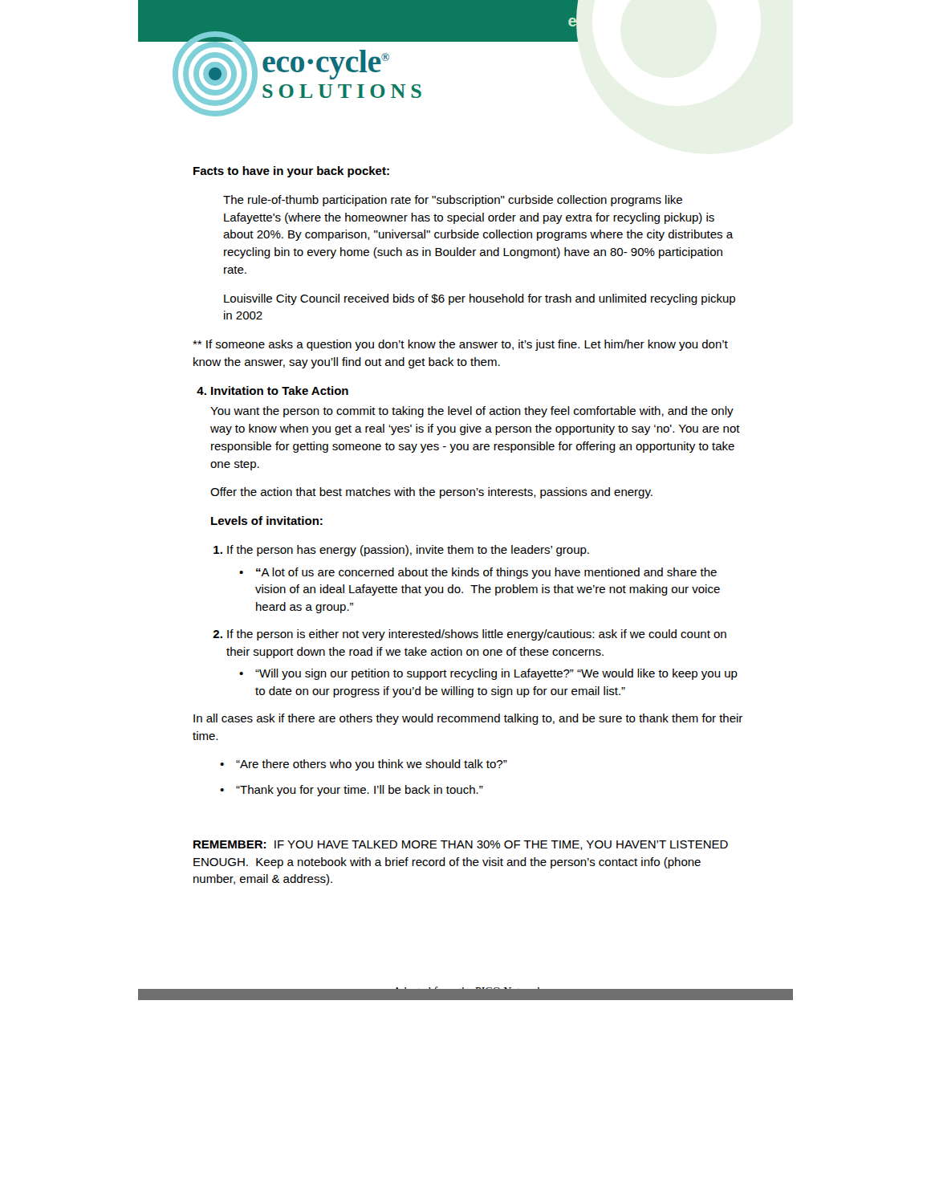ecocyclesolutionshub.org
eco·cycle®
SOLUTIONS
Facts to have in your back pocket:
The rule-of-thumb participation rate for "subscription" curbside collection programs like Lafayette's (where the homeowner has to special order and pay extra for recycling pickup) is about 20%. By comparison, "universal" curbside collection programs where the city distributes a recycling bin to every home (such as in Boulder and Longmont) have an 80- 90% participation rate.
Louisville City Council received bids of $6 per household for trash and unlimited recycling pickup in 2002
** If someone asks a question you don’t know the answer to, it’s just fine. Let him/her know you don’t know the answer, say you’ll find out and get back to them.
Invitation to Take Action
You want the person to commit to taking the level of action they feel comfortable with, and the only way to know when you get a real ‘yes' is if you give a person the opportunity to say ‘no'. You are not responsible for getting someone to say yes - you are responsible for offering an opportunity to take one step.
Offer the action that best matches with the person’s interests, passions and energy.
Levels of invitation:
If the person has energy (passion), invite them to the leaders’ group.
“A lot of us are concerned about the kinds of things you have mentioned and share the vision of an ideal Lafayette that you do. The problem is that we’re not making our voice heard as a group.”
If the person is either not very interested/shows little energy/cautious: ask if we could count on their support down the road if we take action on one of these concerns.
“Will you sign our petition to support recycling in Lafayette?” “We would like to keep you up to date on our progress if you’d be willing to sign up for our email list.”
In all cases ask if there are others they would recommend talking to, and be sure to thank them for their time.
“Are there others who you think we should talk to?”
“Thank you for your time. I’ll be back in touch.”
REMEMBER: IF YOU HAVE TALKED MORE THAN 30% OF THE TIME, YOU HAVEN’T LISTENED ENOUGH. Keep a notebook with a brief record of the visit and the person’s contact info (phone number, email & address).
Adapted from the PICO Network